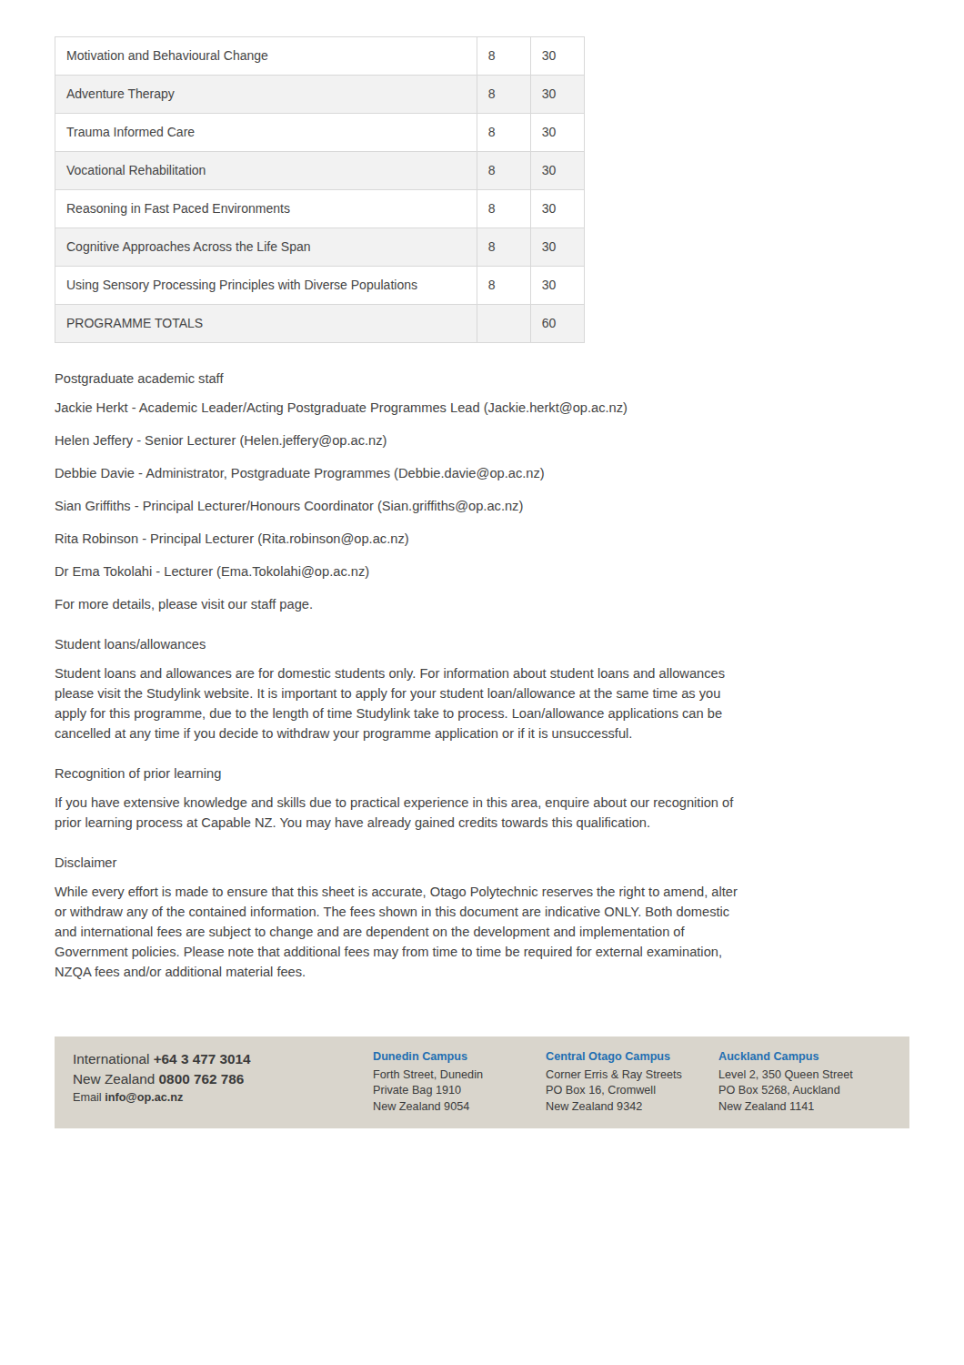| Motivation and Behavioural Change | 8 | 30 |
| Adventure Therapy | 8 | 30 |
| Trauma Informed Care | 8 | 30 |
| Vocational Rehabilitation | 8 | 30 |
| Reasoning in Fast Paced Environments | 8 | 30 |
| Cognitive Approaches Across the Life Span | 8 | 30 |
| Using Sensory Processing Principles with Diverse Populations | 8 | 30 |
| PROGRAMME TOTALS | | 60 |
Postgraduate academic staff
Jackie Herkt - Academic Leader/Acting Postgraduate Programmes Lead (Jackie.herkt@op.ac.nz)
Helen Jeffery - Senior Lecturer (Helen.jeffery@op.ac.nz)
Debbie Davie - Administrator, Postgraduate Programmes (Debbie.davie@op.ac.nz)
Sian Griffiths - Principal Lecturer/Honours Coordinator (Sian.griffiths@op.ac.nz)
Rita Robinson - Principal Lecturer (Rita.robinson@op.ac.nz)
Dr Ema Tokolahi - Lecturer (Ema.Tokolahi@op.ac.nz)
For more details, please visit our staff page.
Student loans/allowances
Student loans and allowances are for domestic students only. For information about student loans and allowances please visit the Studylink website. It is important to apply for your student loan/allowance at the same time as you apply for this programme, due to the length of time Studylink take to process. Loan/allowance applications can be cancelled at any time if you decide to withdraw your programme application or if it is unsuccessful.
Recognition of prior learning
If you have extensive knowledge and skills due to practical experience in this area, enquire about our recognition of prior learning process at Capable NZ. You may have already gained credits towards this qualification.
Disclaimer
While every effort is made to ensure that this sheet is accurate, Otago Polytechnic reserves the right to amend, alter or withdraw any of the contained information. The fees shown in this document are indicative ONLY. Both domestic and international fees are subject to change and are dependent on the development and implementation of Government policies. Please note that additional fees may from time to time be required for external examination, NZQA fees and/or additional material fees.
International +64 3 477 3014
New Zealand 0800 762 786
Email info@op.ac.nz
Dunedin Campus
Forth Street, Dunedin
Private Bag 1910
New Zealand 9054
Central Otago Campus
Corner Erris & Ray Streets
PO Box 16, Cromwell
New Zealand 9342
Auckland Campus
Level 2, 350 Queen Street
PO Box 5268, Auckland
New Zealand 1141